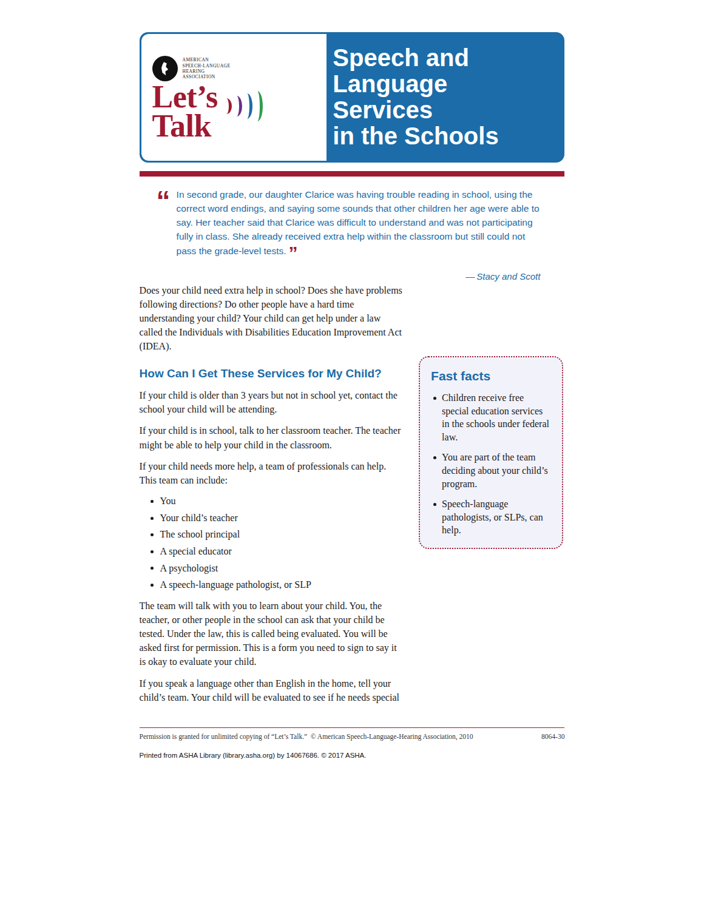American
Speech-Language
Hearing
Association
Let’s Talk
Speech and
Language Services
in the Schools
“
In second grade, our daughter Clarice was having trouble reading in school, using the correct word endings, and saying some sounds that other children her age were able to say. Her teacher said that Clarice was difficult to understand and was not participating fully in class. She already received extra help within the classroom but still could not pass the grade-level tests.”
— Stacy and Scott
Does your child need extra help in school? Does she have problems following directions? Do other people have a hard time understanding your child? Your child can get help under a law called the Individuals with Disabilities Education Improvement Act (IDEA).
How Can I Get These Services for My Child?
If your child is older than 3 years but not in school yet, contact the school your child will be attending.
If your child is in school, talk to her classroom teacher. The teacher might be able to help your child in the classroom.
If your child needs more help, a team of professionals can help. This team can include:
You
Your child’s teacher
The school principal
A special educator
A psychologist
A speech-language pathologist, or SLP
The team will talk with you to learn about your child. You, the teacher, or other people in the school can ask that your child be tested. Under the law, this is called being evaluated. You will be asked first for permission. This is a form you need to sign to say it is okay to evaluate your child.
If you speak a language other than English in the home, tell your child’s team. Your child will be evaluated to see if he needs special
Fast facts
Children receive free special education services in the schools under federal law.
You are part of the team deciding about your child’s program.
Speech-language pathologists, or SLPs, can help.
Permission is granted for unlimited copying of “Let’s Talk.” © American Speech-Language-Hearing Association, 2010
8064-30
Printed from ASHA Library (library.asha.org) by 14067686. © 2017 ASHA.